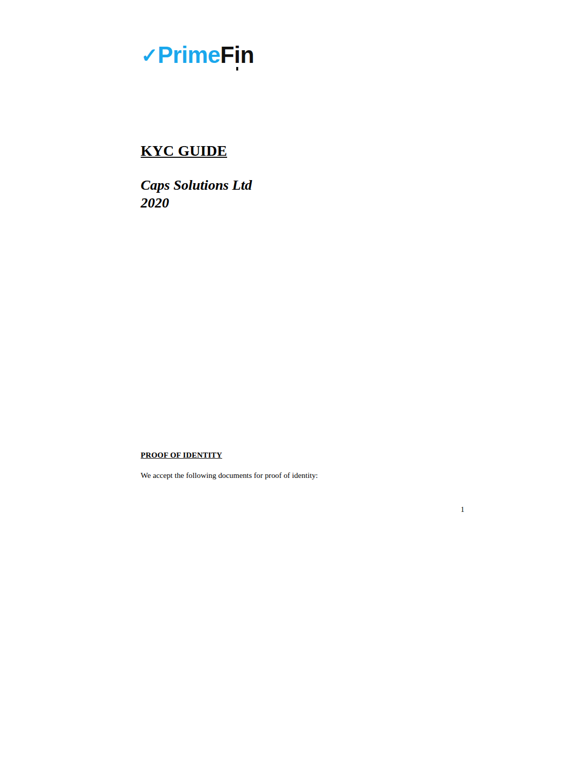✓Prime Fin
KYC GUIDE
Caps Solutions Ltd
2020
PROOF OF IDENTITY
We accept the following documents for proof of identity:
1